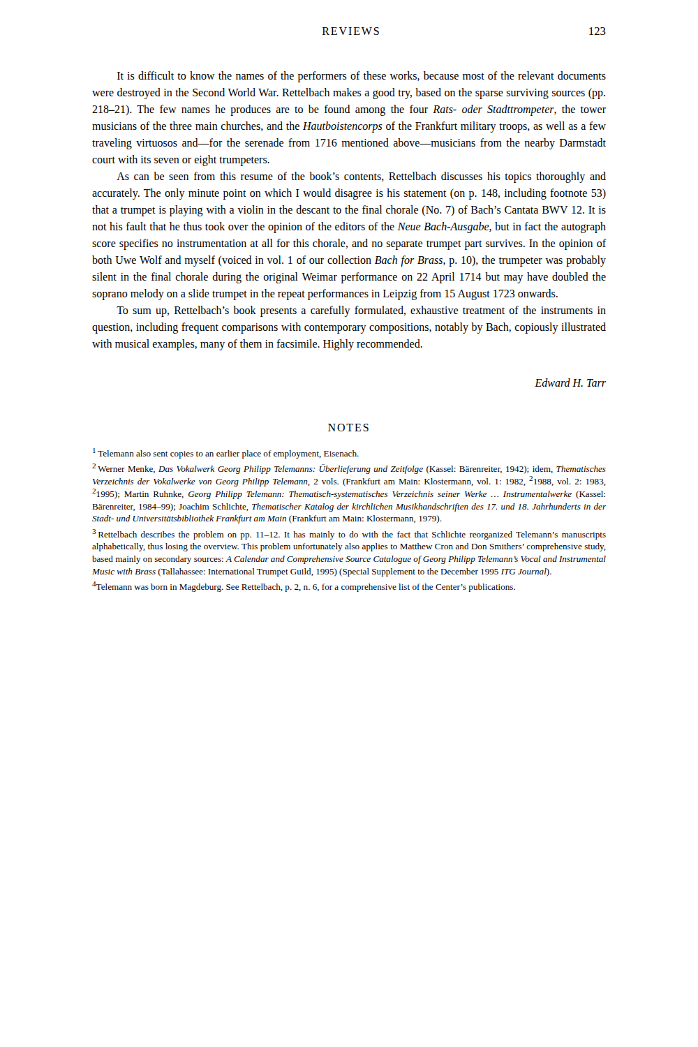Reviews 123
It is difficult to know the names of the performers of these works, because most of the relevant documents were destroyed in the Second World War. Rettelbach makes a good try, based on the sparse surviving sources (pp. 218–21). The few names he produces are to be found among the four Rats- oder Stadttrompeter, the tower musicians of the three main churches, and the Hautboistencorps of the Frankfurt military troops, as well as a few traveling virtuosos and—for the serenade from 1716 mentioned above—musicians from the nearby Darmstadt court with its seven or eight trumpeters.
As can be seen from this resume of the book’s contents, Rettelbach discusses his topics thoroughly and accurately. The only minute point on which I would disagree is his statement (on p. 148, including footnote 53) that a trumpet is playing with a violin in the descant to the final chorale (No. 7) of Bach’s Cantata BWV 12. It is not his fault that he thus took over the opinion of the editors of the Neue Bach-Ausgabe, but in fact the autograph score specifies no instrumentation at all for this chorale, and no separate trumpet part survives. In the opinion of both Uwe Wolf and myself (voiced in vol. 1 of our collection Bach for Brass, p. 10), the trumpeter was probably silent in the final chorale during the original Weimar performance on 22 April 1714 but may have doubled the soprano melody on a slide trumpet in the repeat performances in Leipzig from 15 August 1723 onwards.
To sum up, Rettelbach’s book presents a carefully formulated, exhaustive treatment of the instruments in question, including frequent comparisons with contemporary compositions, notably by Bach, copiously illustrated with musical examples, many of them in facsimile. Highly recommended.
Edward H. Tarr
Notes
1 Telemann also sent copies to an earlier place of employment, Eisenach.
2 Werner Menke, Das Vokalwerk Georg Philipp Telemanns: Überlieferung und Zeitfolge (Kassel: Bärenreiter, 1942); idem, Thematisches Verzeichnis der Vokalwerke von Georg Philipp Telemann, 2 vols. (Frankfurt am Main: Klostermann, vol. 1: 1982, 21988, vol. 2: 1983, 21995); Martin Ruhnke, Georg Philipp Telemann: Thematisch-systematisches Verzeichnis seiner Werke … Instrumentalwerke (Kassel: Bärenreiter, 1984–99); Joachim Schlichte, Thematischer Katalog der kirchlichen Musikhandschriften des 17. und 18. Jahrhunderts in der Stadt- und Universitätsbibliothek Frankfurt am Main (Frankfurt am Main: Klostermann, 1979).
3 Rettelbach describes the problem on pp. 11–12. It has mainly to do with the fact that Schlichte reorganized Telemann’s manuscripts alphabetically, thus losing the overview. This problem unfortunately also applies to Matthew Cron and Don Smithers’ comprehensive study, based mainly on secondary sources: A Calendar and Comprehensive Source Catalogue of Georg Philipp Telemann’s Vocal and Instrumental Music with Brass (Tallahassee: International Trumpet Guild, 1995) (Special Supplement to the December 1995 ITG Journal).
4Telemann was born in Magdeburg. See Rettelbach, p. 2, n. 6, for a comprehensive list of the Center’s publications.